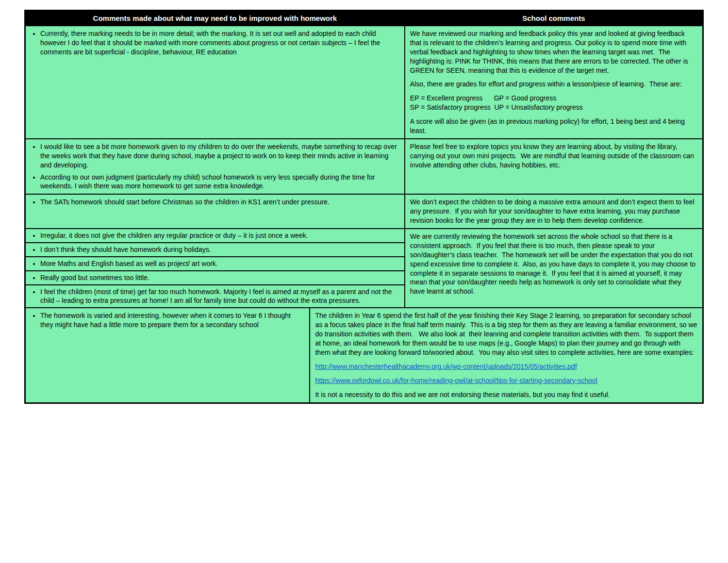| Comments made about what may need to be improved with homework | School comments |
| --- | --- |
| Currently, there marking needs to be in more detail; with the marking. It is set out well and adopted to each child however I do feel that it should be marked with more comments about progress or not certain subjects – I feel the comments are bit superficial - discipline, behaviour, RE education | We have reviewed our marking and feedback policy this year and looked at giving feedback that is relevant to the children’s learning and progress. Our policy is to spend more time with verbal feedback and highlighting to show times when the learning target was met. The highlighting is: PINK for THINK, this means that there are errors to be corrected. The other is GREEN for SEEN, meaning that this is evidence of the target met. Also, there are grades for effort and progress within a lesson/piece of learning. These are: EP = Excellent progress GP = Good progress SP = Satisfactory progress UP = Unsatisfactory progress A score will also be given (as in previous marking policy) for effort, 1 being best and 4 being least. |
| I would like to see a bit more homework given to my children to do over the weekends, maybe something to recap over the weeks work that they have done during school, maybe a project to work on to keep their minds active in learning and developing. According to our own judgment (particularly my child) school homework is very less specially during the time for weekends. I wish there was more homework to get some extra knowledge. | Please feel free to explore topics you know they are learning about, by visiting the library, carrying out your own mini projects. We are mindful that learning outside of the classroom can involve attending other clubs, having hobbies, etc. |
| The SATs homework should start before Christmas so the children in KS1 aren’t under pressure. | We don’t expect the children to be doing a massive extra amount and don’t expect them to feel any pressure. If you wish for your son/daughter to have extra learning, you may purchase revision books for the year group they are in to help them develop confidence. |
| / Irregular, it does not give the children any regular practice or duty – it is just once a week. / / I don’t think they should have homework during holidays. / / More Maths and English based as well as project/ art work. / / Really good but sometimes too little. / / I feel the children (most of time) get far too much homework. Majority I feel is aimed at myself as a parent and not the child – leading to extra pressures at home! I am all for family time but could do without the extra pressures. / | We are currently reviewing the homework set across the whole school so that there is a consistent approach. If you feel that there is too much, then please speak to your son/daughter’s class teacher. The homework set will be under the expectation that you do not spend excessive time to complete it. Also, as you have days to complete it, you may choose to complete it in separate sessions to manage it. If you feel that it is aimed at yourself, it may mean that your son/daughter needs help as homework is only set to consolidate what they have learnt at school. |
| / The homework is varied and interesting, however when it comes to Year 6 I thought they might have had a little more to prepare them for a secondary school / The children in Year 6 spend the first half of the year finishing their Key Stage 2 learning, so preparation for secondary school as a focus takes place in the final half term mainly. This is a big step for them as they are leaving a familiar environment, so we do transition activities with them. We also look at their leanring and complete transition activities with them. To support them at home, an ideal homework for them would be to use maps (e.g., Google Maps) to plan their journey and go through with them what they are looking forward to/wooried about. You may also visit sites to complete activities, here are some examples: http://www.manchesterhealthacademy.org.uk/wp-content/uploads/2015/05/activities.pdf https://www.oxfordowl.co.uk/for-home/reading-owl/at-school/tips-for-starting-secondary-school It is not a necessity to do this and we are not endorsing these materials, but you may find it useful. / |